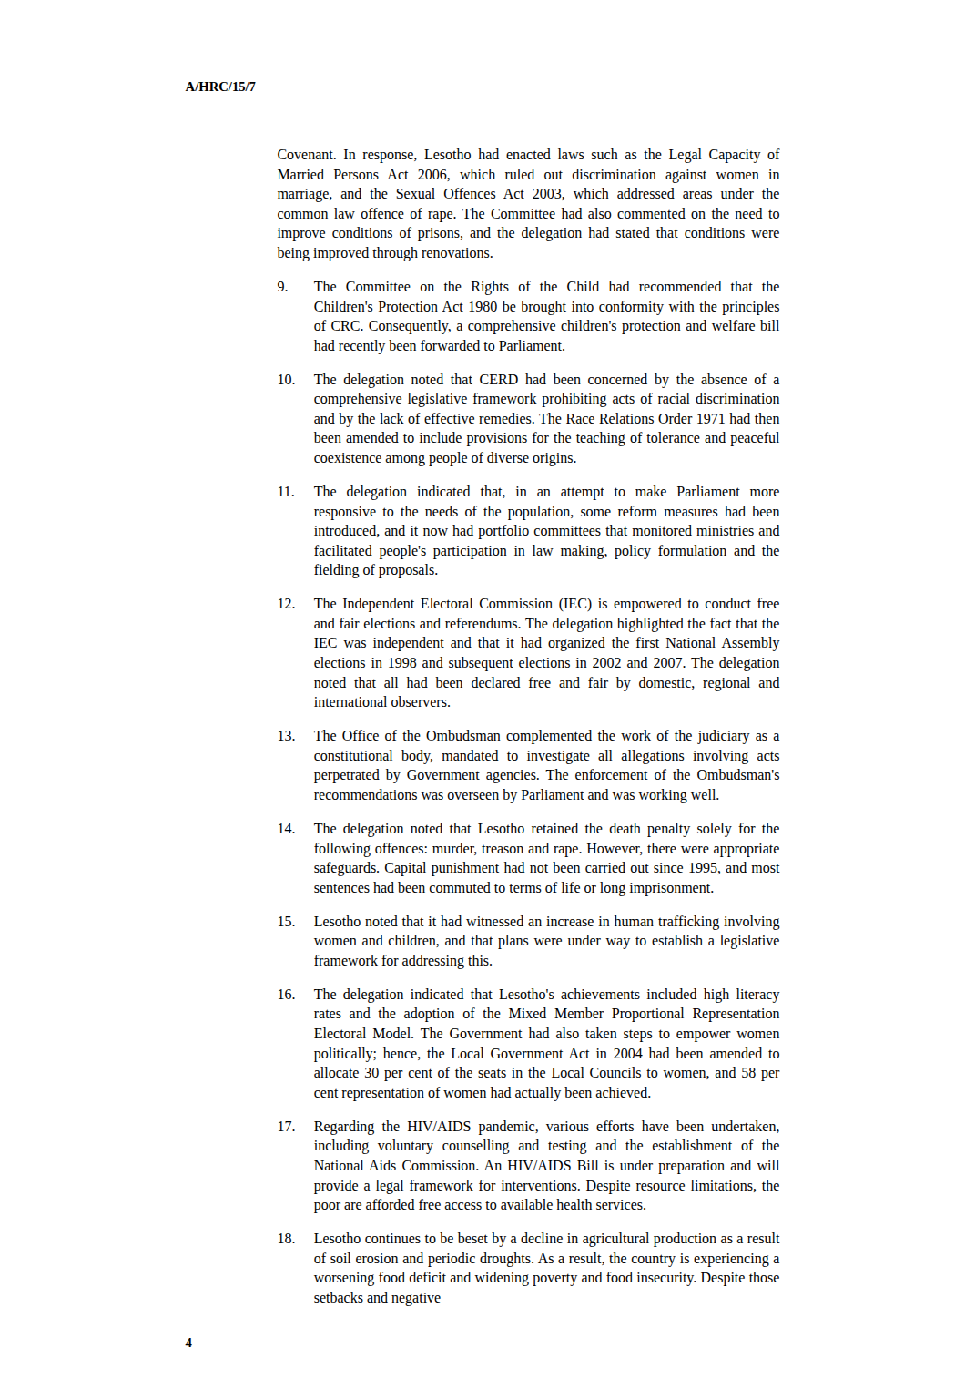A/HRC/15/7
Covenant. In response, Lesotho had enacted laws such as the Legal Capacity of Married Persons Act 2006, which ruled out discrimination against women in marriage, and the Sexual Offences Act 2003, which addressed areas under the common law offence of rape. The Committee had also commented on the need to improve conditions of prisons, and the delegation had stated that conditions were being improved through renovations.
9. The Committee on the Rights of the Child had recommended that the Children's Protection Act 1980 be brought into conformity with the principles of CRC. Consequently, a comprehensive children's protection and welfare bill had recently been forwarded to Parliament.
10. The delegation noted that CERD had been concerned by the absence of a comprehensive legislative framework prohibiting acts of racial discrimination and by the lack of effective remedies. The Race Relations Order 1971 had then been amended to include provisions for the teaching of tolerance and peaceful coexistence among people of diverse origins.
11. The delegation indicated that, in an attempt to make Parliament more responsive to the needs of the population, some reform measures had been introduced, and it now had portfolio committees that monitored ministries and facilitated people's participation in law making, policy formulation and the fielding of proposals.
12. The Independent Electoral Commission (IEC) is empowered to conduct free and fair elections and referendums. The delegation highlighted the fact that the IEC was independent and that it had organized the first National Assembly elections in 1998 and subsequent elections in 2002 and 2007. The delegation noted that all had been declared free and fair by domestic, regional and international observers.
13. The Office of the Ombudsman complemented the work of the judiciary as a constitutional body, mandated to investigate all allegations involving acts perpetrated by Government agencies. The enforcement of the Ombudsman's recommendations was overseen by Parliament and was working well.
14. The delegation noted that Lesotho retained the death penalty solely for the following offences: murder, treason and rape. However, there were appropriate safeguards. Capital punishment had not been carried out since 1995, and most sentences had been commuted to terms of life or long imprisonment.
15. Lesotho noted that it had witnessed an increase in human trafficking involving women and children, and that plans were under way to establish a legislative framework for addressing this.
16. The delegation indicated that Lesotho's achievements included high literacy rates and the adoption of the Mixed Member Proportional Representation Electoral Model. The Government had also taken steps to empower women politically; hence, the Local Government Act in 2004 had been amended to allocate 30 per cent of the seats in the Local Councils to women, and 58 per cent representation of women had actually been achieved.
17. Regarding the HIV/AIDS pandemic, various efforts have been undertaken, including voluntary counselling and testing and the establishment of the National Aids Commission. An HIV/AIDS Bill is under preparation and will provide a legal framework for interventions. Despite resource limitations, the poor are afforded free access to available health services.
18. Lesotho continues to be beset by a decline in agricultural production as a result of soil erosion and periodic droughts. As a result, the country is experiencing a worsening food deficit and widening poverty and food insecurity. Despite those setbacks and negative
4